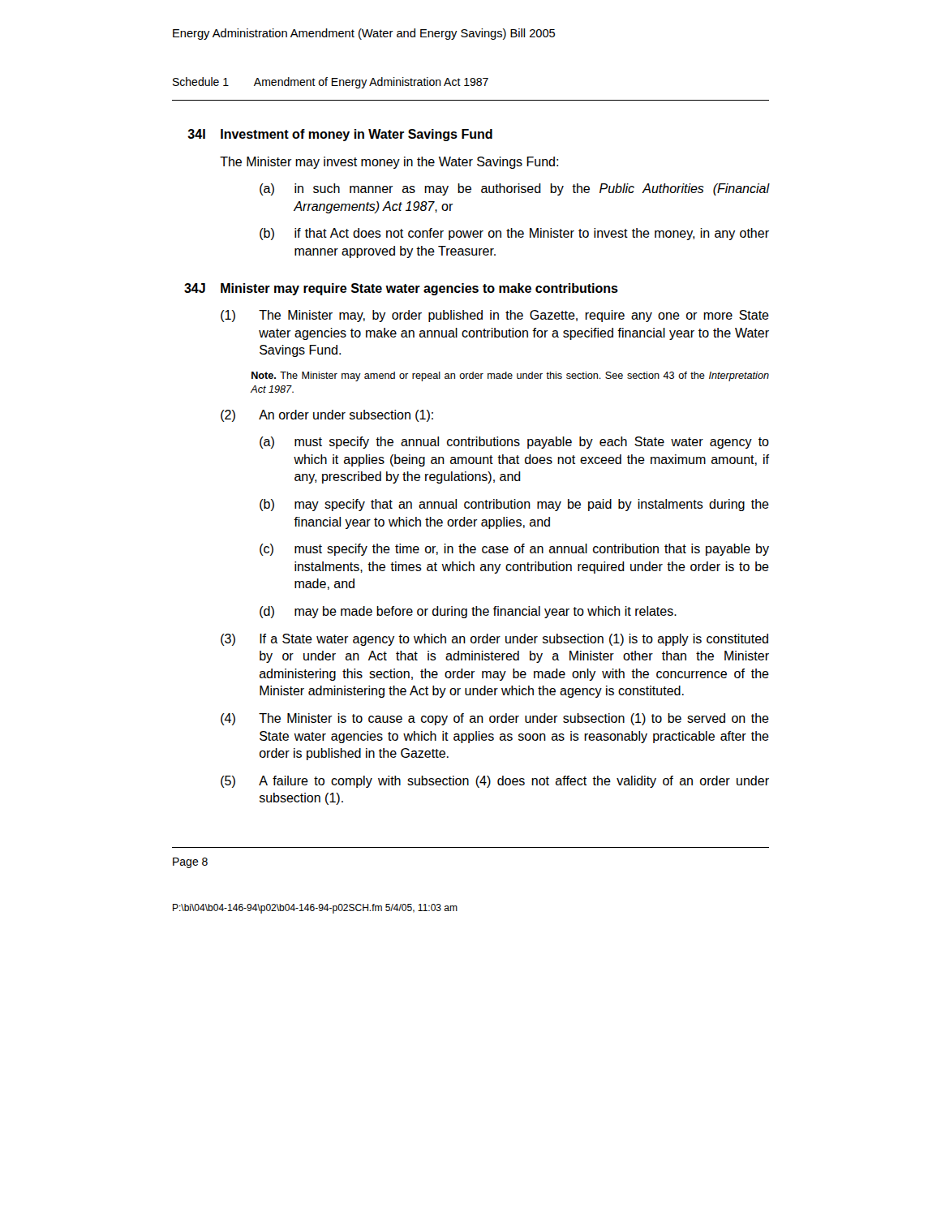Energy Administration Amendment (Water and Energy Savings) Bill 2005
Schedule 1 Amendment of Energy Administration Act 1987
34I Investment of money in Water Savings Fund
The Minister may invest money in the Water Savings Fund:
(a) in such manner as may be authorised by the Public Authorities (Financial Arrangements) Act 1987, or
(b) if that Act does not confer power on the Minister to invest the money, in any other manner approved by the Treasurer.
34J Minister may require State water agencies to make contributions
(1) The Minister may, by order published in the Gazette, require any one or more State water agencies to make an annual contribution for a specified financial year to the Water Savings Fund.
Note. The Minister may amend or repeal an order made under this section. See section 43 of the Interpretation Act 1987.
(2) An order under subsection (1):
(a) must specify the annual contributions payable by each State water agency to which it applies (being an amount that does not exceed the maximum amount, if any, prescribed by the regulations), and
(b) may specify that an annual contribution may be paid by instalments during the financial year to which the order applies, and
(c) must specify the time or, in the case of an annual contribution that is payable by instalments, the times at which any contribution required under the order is to be made, and
(d) may be made before or during the financial year to which it relates.
(3) If a State water agency to which an order under subsection (1) is to apply is constituted by or under an Act that is administered by a Minister other than the Minister administering this section, the order may be made only with the concurrence of the Minister administering the Act by or under which the agency is constituted.
(4) The Minister is to cause a copy of an order under subsection (1) to be served on the State water agencies to which it applies as soon as is reasonably practicable after the order is published in the Gazette.
(5) A failure to comply with subsection (4) does not affect the validity of an order under subsection (1).
Page 8
P:\bi\04\b04-146-94\p02\b04-146-94-p02SCH.fm 5/4/05, 11:03 am